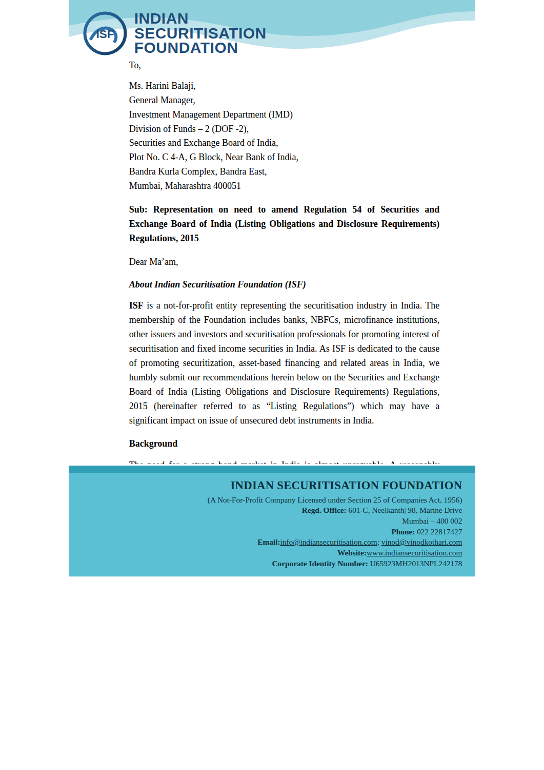ISF
INDIAN SECURITISATION FOUNDATION
To,
Ms. Harini Balaji,
General Manager,
Investment Management Department (IMD)
Division of Funds – 2 (DOF -2),
Securities and Exchange Board of India,
Plot No. C 4-A, G Block, Near Bank of India,
Bandra Kurla Complex, Bandra East,
Mumbai, Maharashtra 400051
Sub: Representation on need to amend Regulation 54 of Securities and Exchange Board of India (Listing Obligations and Disclosure Requirements) Regulations, 2015
Dear Ma’am,
About Indian Securitisation Foundation (ISF)
ISF is a not-for-profit entity representing the securitisation industry in India. The membership of the Foundation includes banks, NBFCs, microfinance institutions, other issuers and investors and securitisation professionals for promoting interest of securitisation and fixed income securities in India. As ISF is dedicated to the cause of promoting securitization, asset-based financing and related areas in India, we humbly submit our recommendations herein below on the Securities and Exchange Board of India (Listing Obligations and Disclosure Requirements) Regulations, 2015 (hereinafter referred to as “Listing Regulations”) which may have a significant impact on issue of unsecured debt instruments in India.
Background
The need for a strong bond market in India is almost unarguable. A reasonably well-developed corporate bond market is very much required in any economy to supplement banking credit and the equity market and to facilitate the long-term funding requirement of corporate sector as well as infrastructure development in the country. Taking a note of the necessity of the development of the corporate bond market, the regulators have taken necessary action to open up the position of unsecured NCDs in the country. It is counter
INDIAN SECURITISATION FOUNDATION
(A Not-For-Profit Company Licensed under Section 25 of Companies Act, 1956)
Regd. Office: 601-C, Neelkanth| 98, Marine Drive
Mumbai – 400 002
Phone: 022 22817427
Email: info@indiansecuritisation.com; vinod@vinodkothari.com
Website: www.indiansecuritisation.com
Corporate Identity Number: U65923MH2013NPL242178